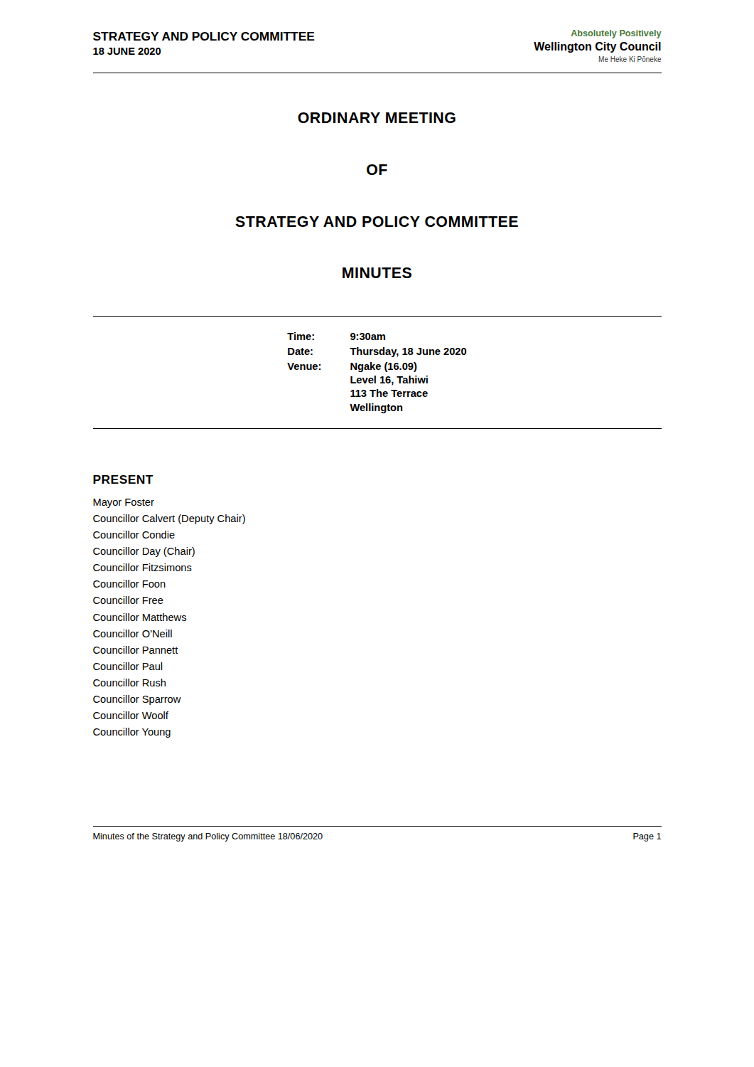STRATEGY AND POLICY COMMITTEE
18 JUNE 2020
Absolutely Positively
Wellington City Council
Me Heke Ki Pōneke
ORDINARY MEETING
OF
STRATEGY AND POLICY COMMITTEE
MINUTES
| Time: | 9:30am |
| Date: | Thursday, 18 June 2020 |
| Venue: | Ngake (16.09) Level 16, Tahiwi 113 The Terrace Wellington |
PRESENT
Mayor Foster
Councillor Calvert (Deputy Chair)
Councillor Condie
Councillor Day (Chair)
Councillor Fitzsimons
Councillor Foon
Councillor Free
Councillor Matthews
Councillor O'Neill
Councillor Pannett
Councillor Paul
Councillor Rush
Councillor Sparrow
Councillor Woolf
Councillor Young
Minutes of the Strategy and Policy Committee 18/06/2020 Page 1